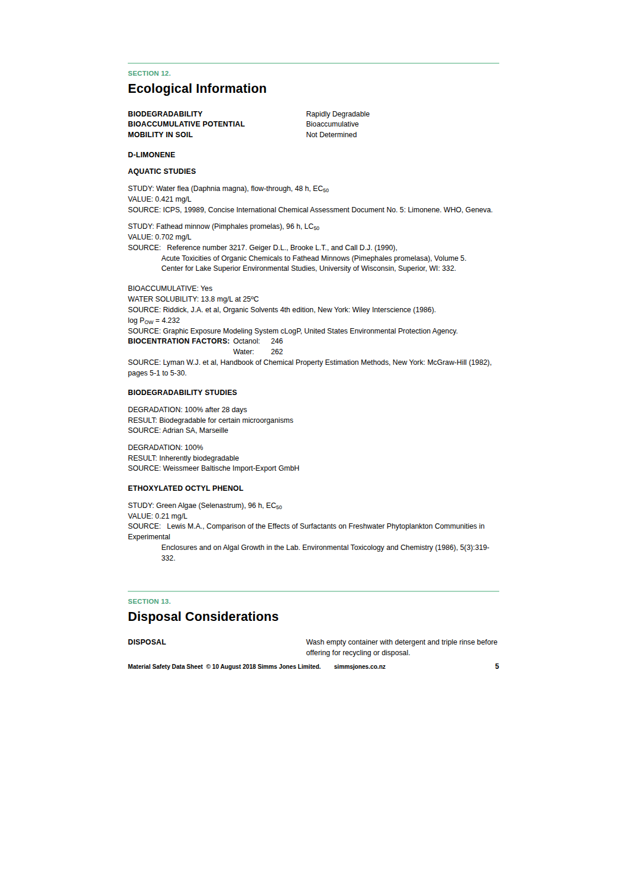SECTION 12.
Ecological Information
BIODEGRADABILITY
Rapidly Degradable
BIOACCUMULATIVE POTENTIAL
Bioaccumulative
MOBILITY IN SOIL
Not Determined
D-LIMONENE
AQUATIC STUDIES
STUDY: Water flea (Daphnia magna), flow-through, 48 h, EC50
VALUE: 0.421 mg/L
SOURCE: ICPS, 19989, Concise International Chemical Assessment Document No. 5: Limonene. WHO, Geneva.
STUDY: Fathead minnow (Pimphales promelas), 96 h, LC50
VALUE: 0.702 mg/L
SOURCE: Reference number 3217. Geiger D.L., Brooke L.T., and Call D.J. (1990),
Acute Toxicities of Organic Chemicals to Fathead Minnows (Pimephales promelasa), Volume 5.
Center for Lake Superior Environmental Studies, University of Wisconsin, Superior, WI: 332.
BIOACCUMULATIVE: Yes
WATER SOLUBILITY: 13.8 mg/L at 25ºC
SOURCE: Riddick, J.A. et al, Organic Solvents 4th edition, New York: Wiley Interscience (1986).
log POW = 4.232
SOURCE: Graphic Exposure Modeling System cLogP, United States Environmental Protection Agency.
BIOCENTRATION FACTORS:
Octanol:
246
Water:
262
SOURCE: Lyman W.J. et al, Handbook of Chemical Property Estimation Methods, New York: McGraw-Hill (1982), pages 5-1 to 5-30.
BIODEGRADABILITY STUDIES
DEGRADATION: 100% after 28 days
RESULT: Biodegradable for certain microorganisms
SOURCE: Adrian SA, Marseille
DEGRADATION: 100%
RESULT: Inherently biodegradable
SOURCE: Weissmeer Baltische Import-Export GmbH
ETHOXYLATED OCTYL PHENOL
STUDY: Green Algae (Selenastrum), 96 h, EC50
VALUE: 0.21 mg/L
SOURCE: Lewis M.A., Comparison of the Effects of Surfactants on Freshwater Phytoplankton Communities in Experimental
Enclosures and on Algal Growth in the Lab. Environmental Toxicology and Chemistry (1986), 5(3):319-332.
SECTION 13.
Disposal Considerations
DISPOSAL
Wash empty container with detergent and triple rinse before offering for recycling or disposal.
Material Safety Data Sheet © 10 August 2018 Simms Jones Limited. simmsjones.co.nz 5